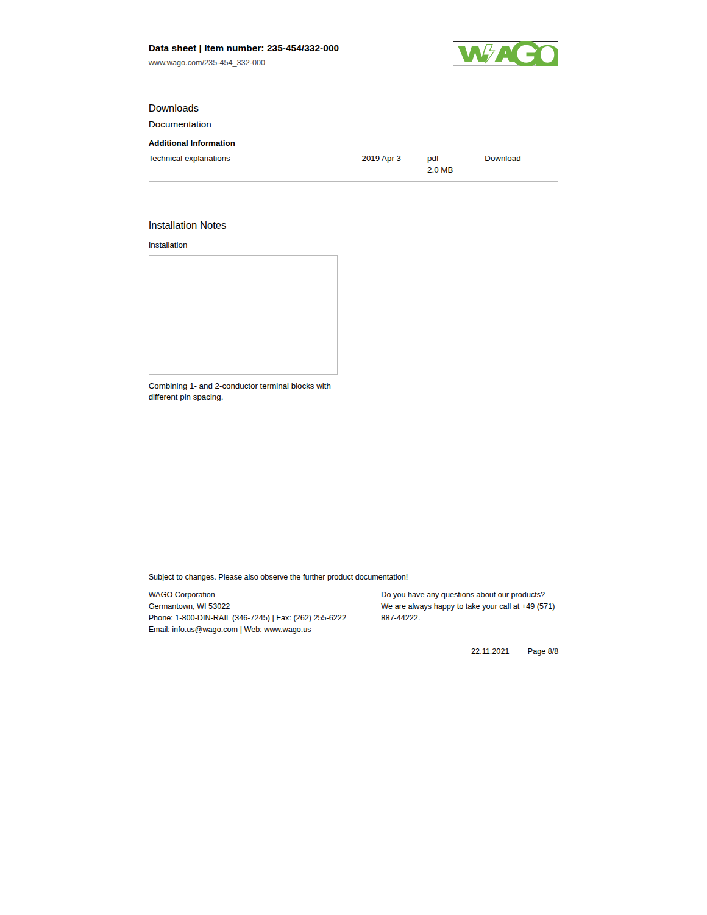Data sheet | Item number: 235-454/332-000
www.wago.com/235-454_332-000
Downloads
Documentation
Additional Information
| Technical explanations | 2019 Apr 3 | pdf 2.0 MB | Download |
Installation Notes
Installation
Combining 1- and 2-conductor terminal blocks with different pin spacing.
Subject to changes. Please also observe the further product documentation!
WAGO Corporation
Germantown, WI 53022
Phone: 1-800-DIN-RAIL (346-7245) | Fax: (262) 255-6222
Email: info.us@wago.com | Web: www.wago.us
Do you have any questions about our products?
We are always happy to take your call at +49 (571) 887-44222.
22.11.2021 Page 8/8